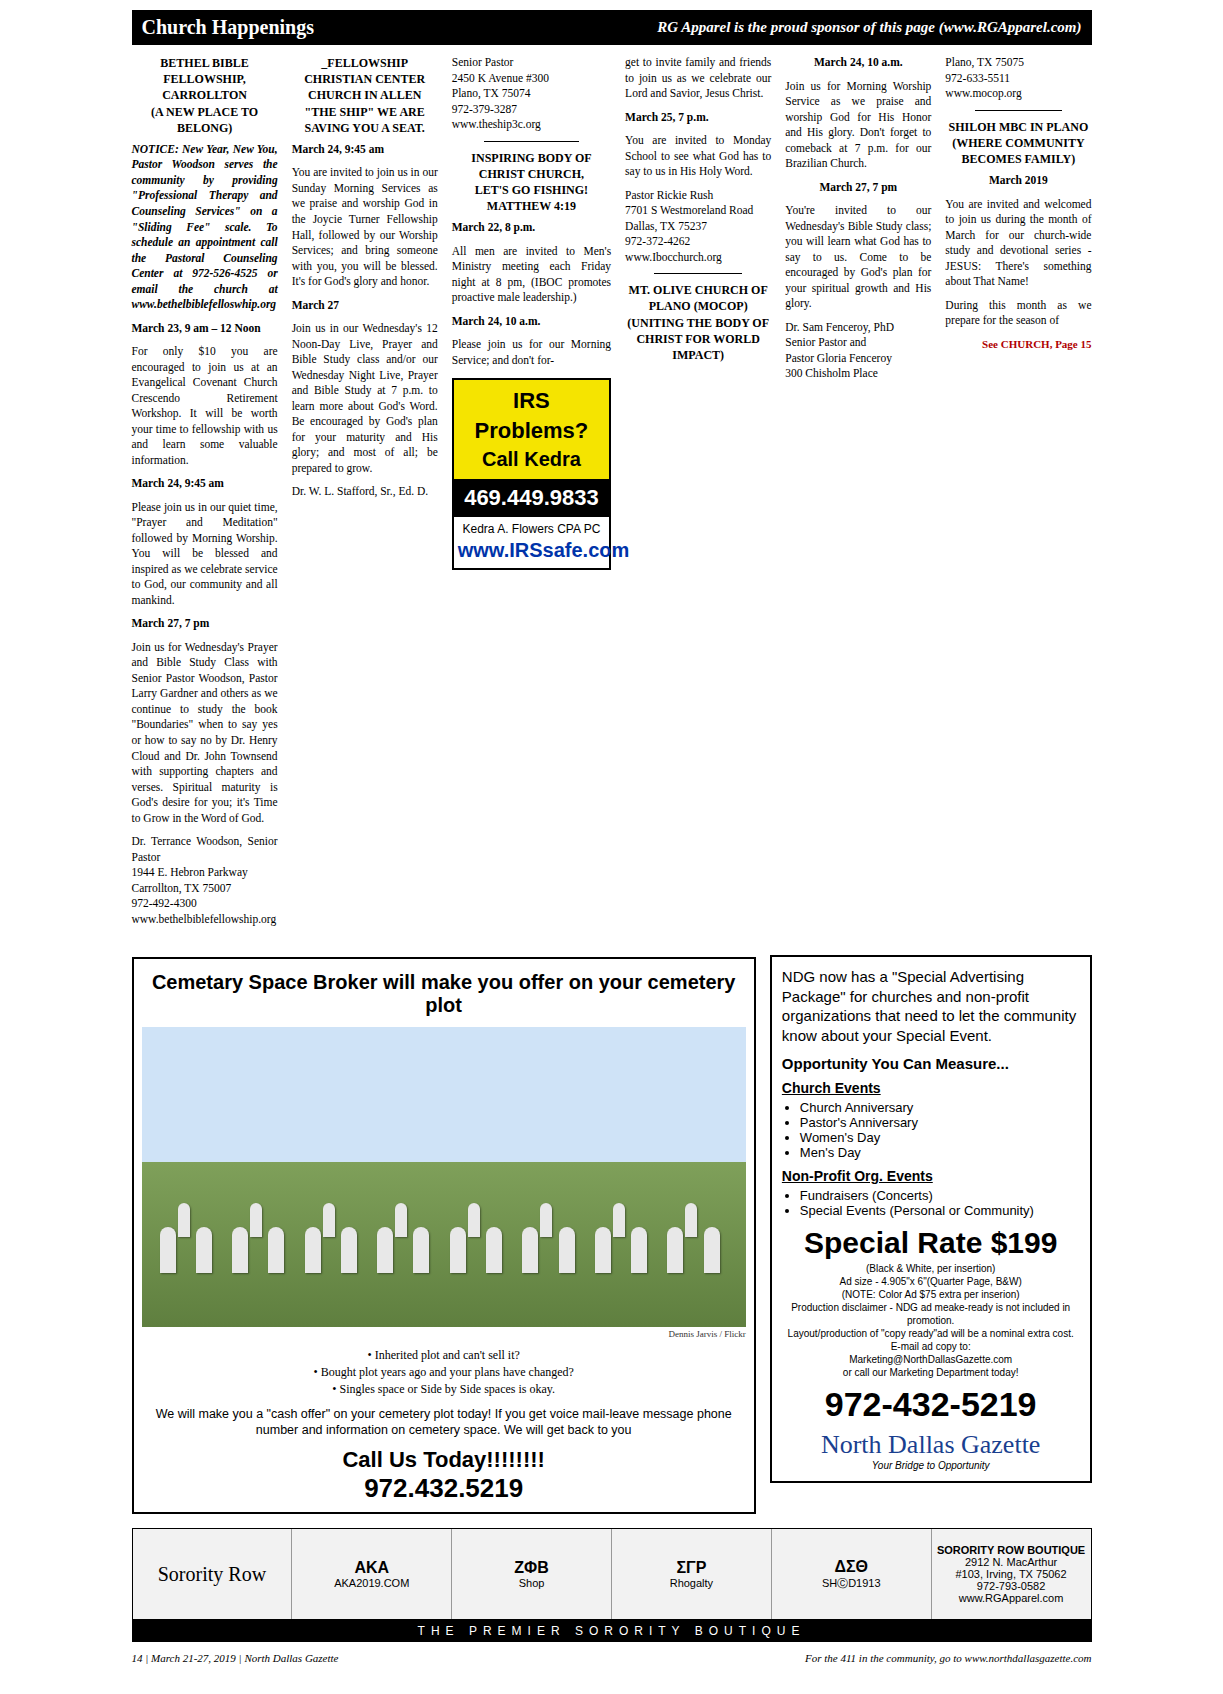Church Happenings
RG Apparel is the proud sponsor of this page (www.RGApparel.com)
Bethel Bible Fellowship, Carrollton
(A New Place to Belong)
NOTICE: New Year, New You, Pastor Woodson serves the community by providing "Professional Therapy and Counseling Services" on a "Sliding Fee" scale. To schedule an appointment call the Pastoral Counseling Center at 972-526-4525 or email the church at www.bethelbiblefelloswhip.org
March 23, 9 am – 12 Noon
For only $10 you are encouraged to join us at an Evangelical Covenant Church Crescendo Retirement Workshop. It will be worth your time to fellowship with us and learn some valuable information.
March 24, 9:45 am
Please join us in our quiet time, "Prayer and Meditation" followed by Morning Worship. You will be blessed and inspired as we celebrate service to God, our community and all mankind.
March 27, 7 pm
Join us for Wednesday's Prayer and Bible Study Class with Senior Pastor Woodson, Pastor Larry Gardner and others as we continue to study the book "Boundaries" when to say yes or how to say no by Dr. Henry Cloud and Dr. John Townsend with supporting chapters and verses. Spiritual maturity is God's desire for you; it's Time to Grow in the Word of God.
Dr. Terrance Woodson, Senior Pastor
1944 E. Hebron Parkway
Carrollton, TX 75007
972-492-4300
www.bethelbiblefellowship.org
_Fellowship Christian Center Church in Allen
"THE SHIP" We are Saving You a Seat.
March 24, 9:45 am
You are invited to join us in our Sunday Morning Services as we praise and worship God in the Joycie Turner Fellowship Hall, followed by our Worship Services; and bring someone with you, you will be blessed. It's for God's glory and honor.
March 27
Join us in our Wednesday's 12 Noon-Day Live, Prayer and Bible Study class and/or our Wednesday Night Live, Prayer and Bible Study at 7 p.m. to learn more about God's Word. Be encouraged by God's plan for your maturity and His glory; and most of all; be prepared to grow.
Dr. W. L. Stafford, Sr., Ed. D.
Senior Pastor
2450 K Avenue #300
Plano, TX 75074
972-379-3287
www.theship3c.org
Inspiring Body of Christ Church,
Let's Go Fishing!
MATTHEW 4:19
March 22, 8 p.m.
All men are invited to Men's Ministry meeting each Friday night at 8 pm, (IBOC promotes proactive male leadership.)
March 24, 10 a.m.
Please join us for our Morning Service; and don't for-
IRS Problems?
Call Kedra
469.449.9833
Kedra A. Flowers CPA PC
www.IRSsafe.com
get to invite family and friends to join us as we celebrate our Lord and Savior, Jesus Christ.
March 25, 7 p.m.
You are invited to Monday School to see what God has to say to us in His Holy Word.
Pastor Rickie Rush
7701 S Westmoreland Road
Dallas, TX 75237
972-372-4262
www.Ibocchurch.org
Mt. Olive Church of Plano (MOCOP)
(Uniting the Body of Christ for World Impact)
March 24, 10 a.m.
Join us for Morning Worship Service as we praise and worship God for His Honor and His glory. Don't forget to comeback at 7 p.m. for our Brazilian Church.
March 27, 7 pm
You're invited to our Wednesday's Bible Study class; you will learn what God has to say to us. Come to be encouraged by God's plan for your spiritual growth and His glory.
Dr. Sam Fenceroy, PhD
Senior Pastor and
Pastor Gloria Fenceroy
300 Chisholm Place
Plano, TX 75075
972-633-5511
www.mocop.org
Shiloh MBC in Plano (Where Community Becomes Family)
March 2019
You are invited and welcomed to join us during the month of March for our church-wide study and devotional series - JESUS: There's something about That Name!
During this month as we prepare for the season of
See CHURCH, Page 15
Cemetary Space Broker will make you offer on your cemetery plot
Dennis Jarvis / Flickr
• Inherited plot and can't sell it?
• Bought plot years ago and your plans have changed?
• Singles space or Side by Side spaces is okay.
We will make you a "cash offer" on your cemetery plot today! If you get voice mail-leave message phone number and information on cemetery space. We will get back to you
Call Us Today!!!!!!!!
972.432.5219
NDG now has a "Special Advertising Package" for churches and non-profit organizations that need to let the community know about your Special Event.
Opportunity You Can Measure...
Church Events
Church Anniversary
Pastor's Anniversary
Women's Day
Men's Day
Non-Profit Org. Events
Fundraisers (Concerts)
Special Events (Personal or Community)
Special Rate $199
(Black & White, per insertion)
Ad size - 4.905"x 6"(Quarter Page, B&W)
(NOTE: Color Ad $75 extra per inserion)
Production disclaimer - NDG ad meake-ready is not included in promotion.
Layout/production of "copy ready"ad will be a nominal extra cost.
E-mail ad copy to:
Marketing@NorthDallasGazette.com
or call our Marketing Department today!
972-432-5219
North Dallas Gazette
Your Bridge to Opportunity
Sorority Row
AKA
AKA2019.COM
ZΦB
Shop
ΣΓΡ
Rhogalty
ΔΣΘ
SHⒸD1913
SORORITY ROW BOUTIQUE
2912 N. MacArthur
#103, Irving, TX 75062
972-793-0582
www.RGApparel.com
THE PREMIER SORORITY BOUTIQUE
14 | March 21-27, 2019 | North Dallas Gazette
For the 411 in the community, go to www.northdallasgazette.com